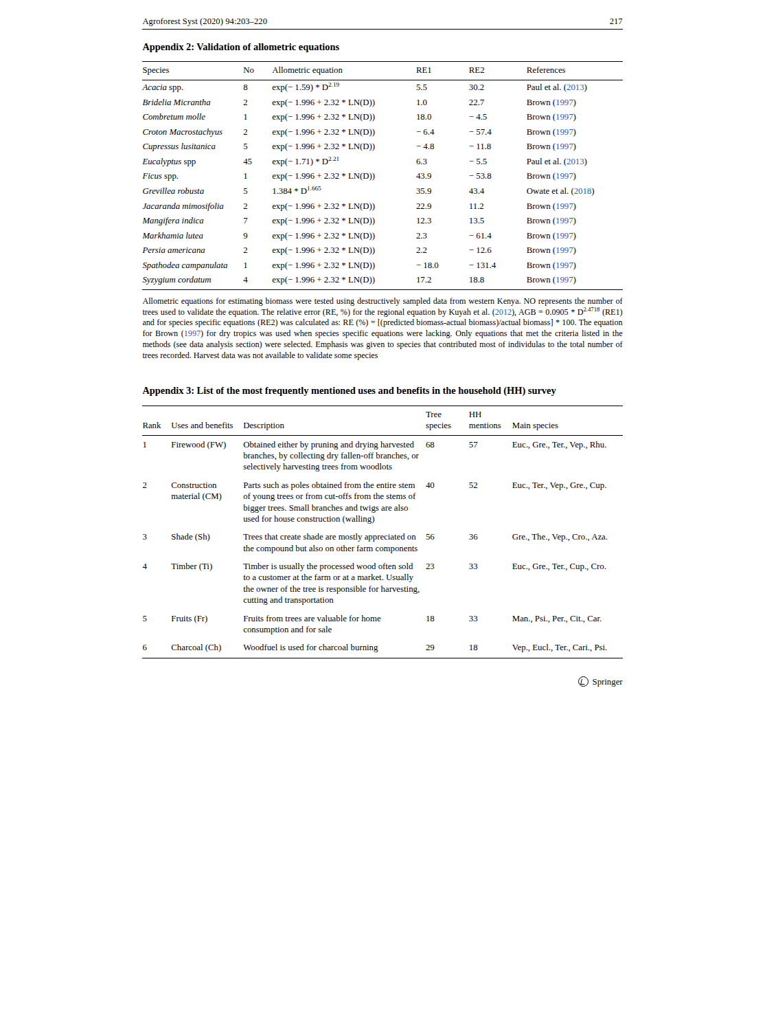Agroforest Syst (2020) 94:203–220
217
Appendix 2: Validation of allometric equations
| Species | No | Allometric equation | RE1 | RE2 | References |
| --- | --- | --- | --- | --- | --- |
| Acacia spp. | 8 | exp(− 1.59) * D 2.19 | 5.5 | 30.2 | Paul et al. ( 2013 ) |
| Bridelia Micrantha | 2 | exp(− 1.996 + 2.32 * LN(D)) | 1.0 | 22.7 | Brown ( 1997 ) |
| Combretum molle | 1 | exp(− 1.996 + 2.32 * LN(D)) | 18.0 | − 4.5 | Brown ( 1997 ) |
| Croton Macrostachyus | 2 | exp(− 1.996 + 2.32 * LN(D)) | − 6.4 | − 57.4 | Brown ( 1997 ) |
| Cupressus lusitanica | 5 | exp(− 1.996 + 2.32 * LN(D)) | − 4.8 | − 11.8 | Brown ( 1997 ) |
| Eucalyptus spp | 45 | exp(− 1.71) * D 2.21 | 6.3 | − 5.5 | Paul et al. ( 2013 ) |
| Ficus spp. | 1 | exp(− 1.996 + 2.32 * LN(D)) | 43.9 | − 53.8 | Brown ( 1997 ) |
| Grevillea robusta | 5 | 1.384 * D 1.665 | 35.9 | 43.4 | Owate et al. ( 2018 ) |
| Jacaranda mimosifolia | 2 | exp(− 1.996 + 2.32 * LN(D)) | 22.9 | 11.2 | Brown ( 1997 ) |
| Mangifera indica | 7 | exp(− 1.996 + 2.32 * LN(D)) | 12.3 | 13.5 | Brown ( 1997 ) |
| Markhamia lutea | 9 | exp(− 1.996 + 2.32 * LN(D)) | 2.3 | − 61.4 | Brown ( 1997 ) |
| Persia americana | 2 | exp(− 1.996 + 2.32 * LN(D)) | 2.2 | − 12.6 | Brown ( 1997 ) |
| Spathodea campanulata | 1 | exp(− 1.996 + 2.32 * LN(D)) | − 18.0 | − 131.4 | Brown ( 1997 ) |
| Syzygium cordatum | 4 | exp(− 1.996 + 2.32 * LN(D)) | 17.2 | 18.8 | Brown ( 1997 ) |
Allometric equations for estimating biomass were tested using destructively sampled data from western Kenya. NO represents the number of trees used to validate the equation. The relative error (RE, %) for the regional equation by Kuyah et al. (2012), AGB = 0.0905 * D2.4718 (RE1) and for species specific equations (RE2) was calculated as: RE (%) = [(predicted biomass-actual biomass)/actual biomass] * 100. The equation for Brown (1997) for dry tropics was used when species specific equations were lacking. Only equations that met the criteria listed in the methods (see data analysis section) were selected. Emphasis was given to species that contributed most of individulas to the total number of trees recorded. Harvest data was not available to validate some species
Appendix 3: List of the most frequently mentioned uses and benefits in the household (HH) survey
| Rank | Uses and benefits | Description | Tree species | HH mentions | Main species |
| --- | --- | --- | --- | --- | --- |
| 1 | Firewood (FW) | Obtained either by pruning and drying harvested branches, by collecting dry fallen-off branches, or selectively harvesting trees from woodlots | 68 | 57 | Euc., Gre., Ter., Vep., Rhu. |
| 2 | Construction material (CM) | Parts such as poles obtained from the entire stem of young trees or from cut-offs from the stems of bigger trees. Small branches and twigs are also used for house construction (walling) | 40 | 52 | Euc., Ter., Vep., Gre., Cup. |
| 3 | Shade (Sh) | Trees that create shade are mostly appreciated on the compound but also on other farm components | 56 | 36 | Gre., The., Vep., Cro., Aza. |
| 4 | Timber (Ti) | Timber is usually the processed wood often sold to a customer at the farm or at a market. Usually the owner of the tree is responsible for harvesting, cutting and transportation | 23 | 33 | Euc., Gre., Ter., Cup., Cro. |
| 5 | Fruits (Fr) | Fruits from trees are valuable for home consumption and for sale | 18 | 33 | Man., Psi., Per., Cit., Car. |
| 6 | Charcoal (Ch) | Woodfuel is used for charcoal burning | 29 | 18 | Vep., Eucl., Ter., Cari., Psi. |
Springer